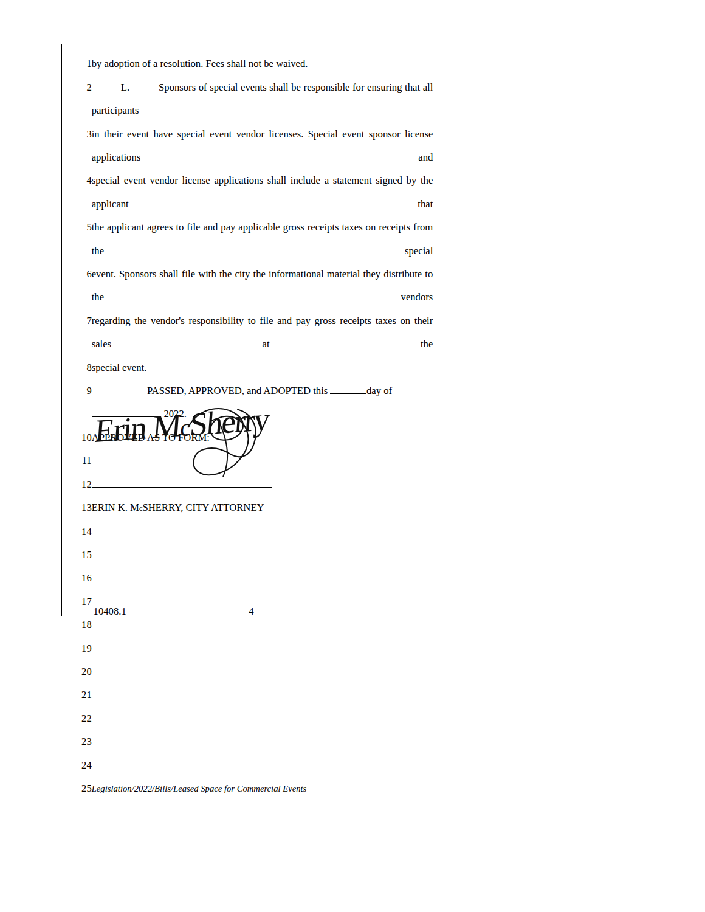| 1 | by adoption of a resolution. Fees shall not be waived. |
| 2 | L. Sponsors of special events shall be responsible for ensuring that all participants |
| 3 | in their event have special event vendor licenses. Special event sponsor license applications and |
| 4 | special event vendor license applications shall include a statement signed by the applicant that |
| 5 | the applicant agrees to file and pay applicable gross receipts taxes on receipts from the special |
| 6 | event. Sponsors shall file with the city the informational material they distribute to the vendors |
| 7 | regarding the vendor's responsibility to file and pay gross receipts taxes on their sales at the |
| 8 | special event. |
| 9 | PASSED, APPROVED, and ADOPTED this day of , 2022. |
| 10 | APPROVED AS TO FORM: |
| 11 | Erin M c Sherry |
| 12 | |
| 13 | ERIN K. M c SHERRY, CITY ATTORNEY |
| 14 | |
| 15 | |
| 16 | |
| 17 | |
| 18 | |
| 19 | |
| 20 | |
| 21 | |
| 22 | |
| 23 | |
| 24 | |
| 25 | Legislation/2022/Bills/Leased Space for Commercial Events |
10408.1 4